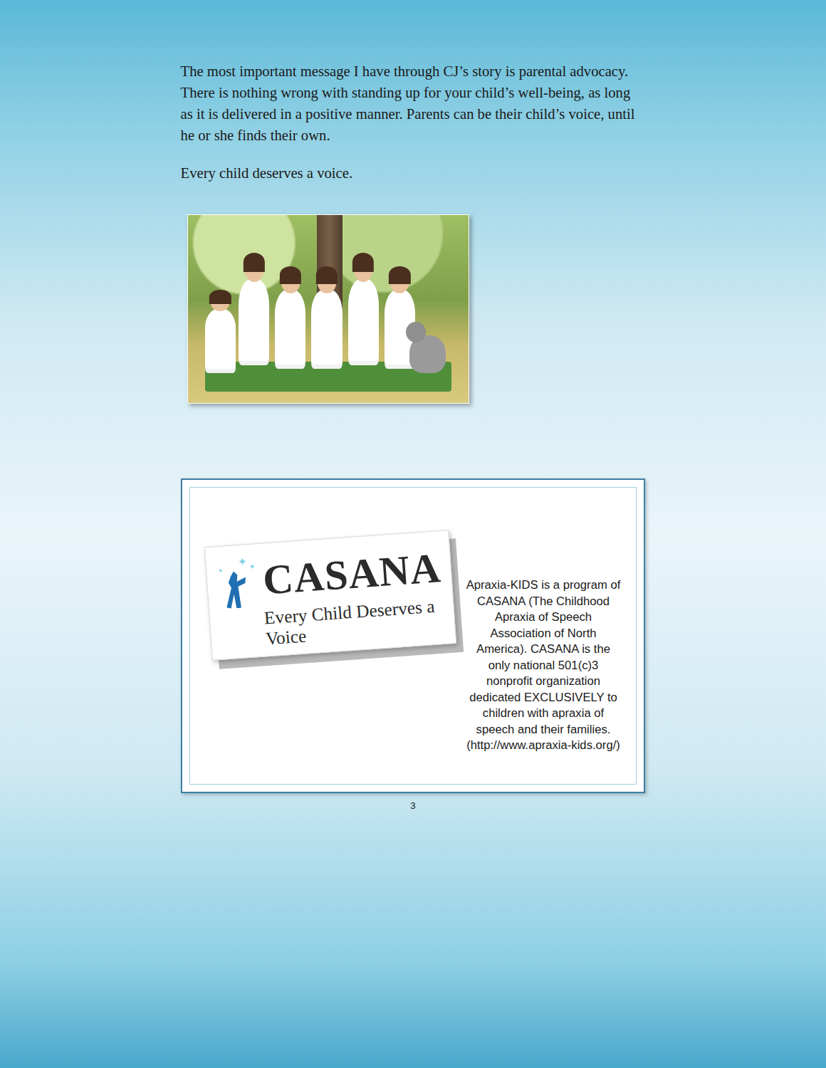The most important message I have through CJ’s story is parental advocacy. There is nothing wrong with standing up for your child’s well-being, as long as it is delivered in a positive manner. Parents can be their child’s voice, until he or she finds their own.
Every child deserves a voice.
✦ ✦ ✦
CASANA
Every Child Deserves a Voice
Apraxia-KIDS is a program of CASANA (The Childhood Apraxia of Speech Association of North America). CASANA is the only national 501(c)3 nonprofit organization dedicated EXCLUSIVELY to children with apraxia of speech and their families.
(http://www.apraxia-kids.org/)
3